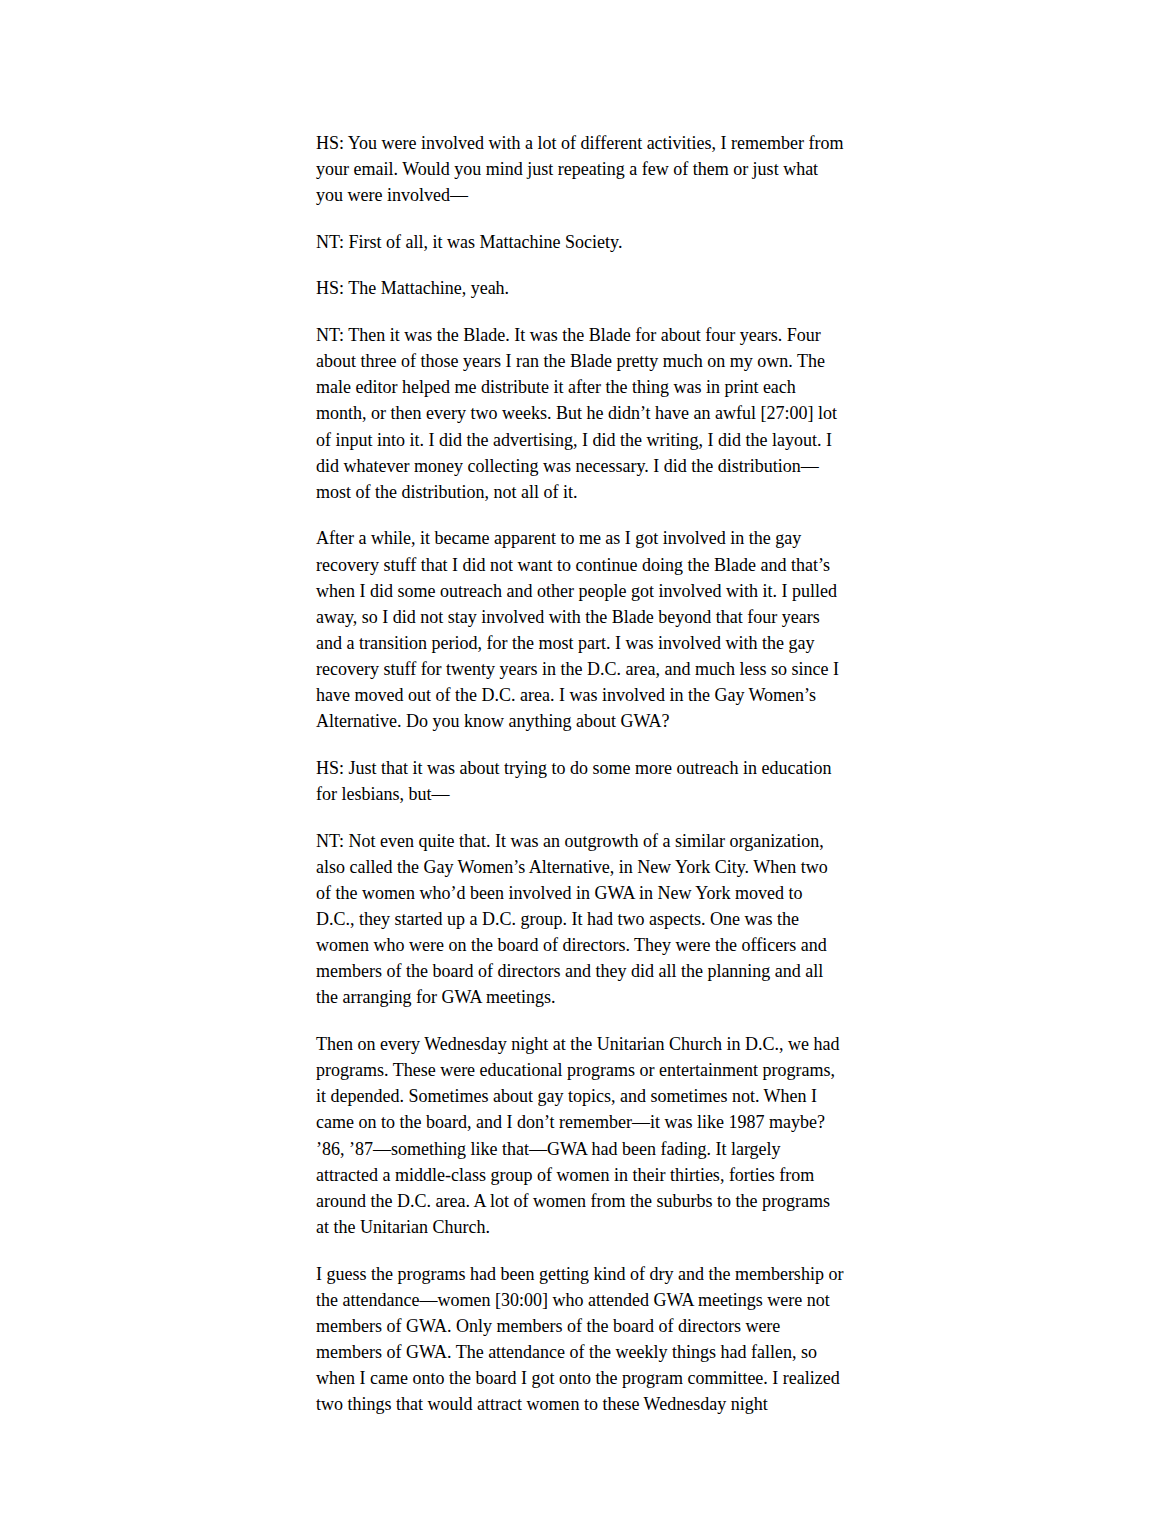HS: You were involved with a lot of different activities, I remember from your email. Would you mind just repeating a few of them or just what you were involved—
NT: First of all, it was Mattachine Society.
HS: The Mattachine, yeah.
NT: Then it was the Blade. It was the Blade for about four years. Four about three of those years I ran the Blade pretty much on my own. The male editor helped me distribute it after the thing was in print each month, or then every two weeks. But he didn’t have an awful [27:00] lot of input into it. I did the advertising, I did the writing, I did the layout. I did whatever money collecting was necessary. I did the distribution—most of the distribution, not all of it.
After a while, it became apparent to me as I got involved in the gay recovery stuff that I did not want to continue doing the Blade and that’s when I did some outreach and other people got involved with it. I pulled away, so I did not stay involved with the Blade beyond that four years and a transition period, for the most part. I was involved with the gay recovery stuff for twenty years in the D.C. area, and much less so since I have moved out of the D.C. area. I was involved in the Gay Women’s Alternative. Do you know anything about GWA?
HS: Just that it was about trying to do some more outreach in education for lesbians, but—
NT: Not even quite that. It was an outgrowth of a similar organization, also called the Gay Women’s Alternative, in New York City. When two of the women who’d been involved in GWA in New York moved to D.C., they started up a D.C. group. It had two aspects. One was the women who were on the board of directors. They were the officers and members of the board of directors and they did all the planning and all the arranging for GWA meetings.
Then on every Wednesday night at the Unitarian Church in D.C., we had programs. These were educational programs or entertainment programs, it depended. Sometimes about gay topics, and sometimes not. When I came on to the board, and I don’t remember—it was like 1987 maybe? ’86, ’87—something like that—GWA had been fading. It largely attracted a middle-class group of women in their thirties, forties from around the D.C. area. A lot of women from the suburbs to the programs at the Unitarian Church.
I guess the programs had been getting kind of dry and the membership or the attendance—women [30:00] who attended GWA meetings were not members of GWA. Only members of the board of directors were members of GWA. The attendance of the weekly things had fallen, so when I came onto the board I got onto the program committee. I realized two things that would attract women to these Wednesday night